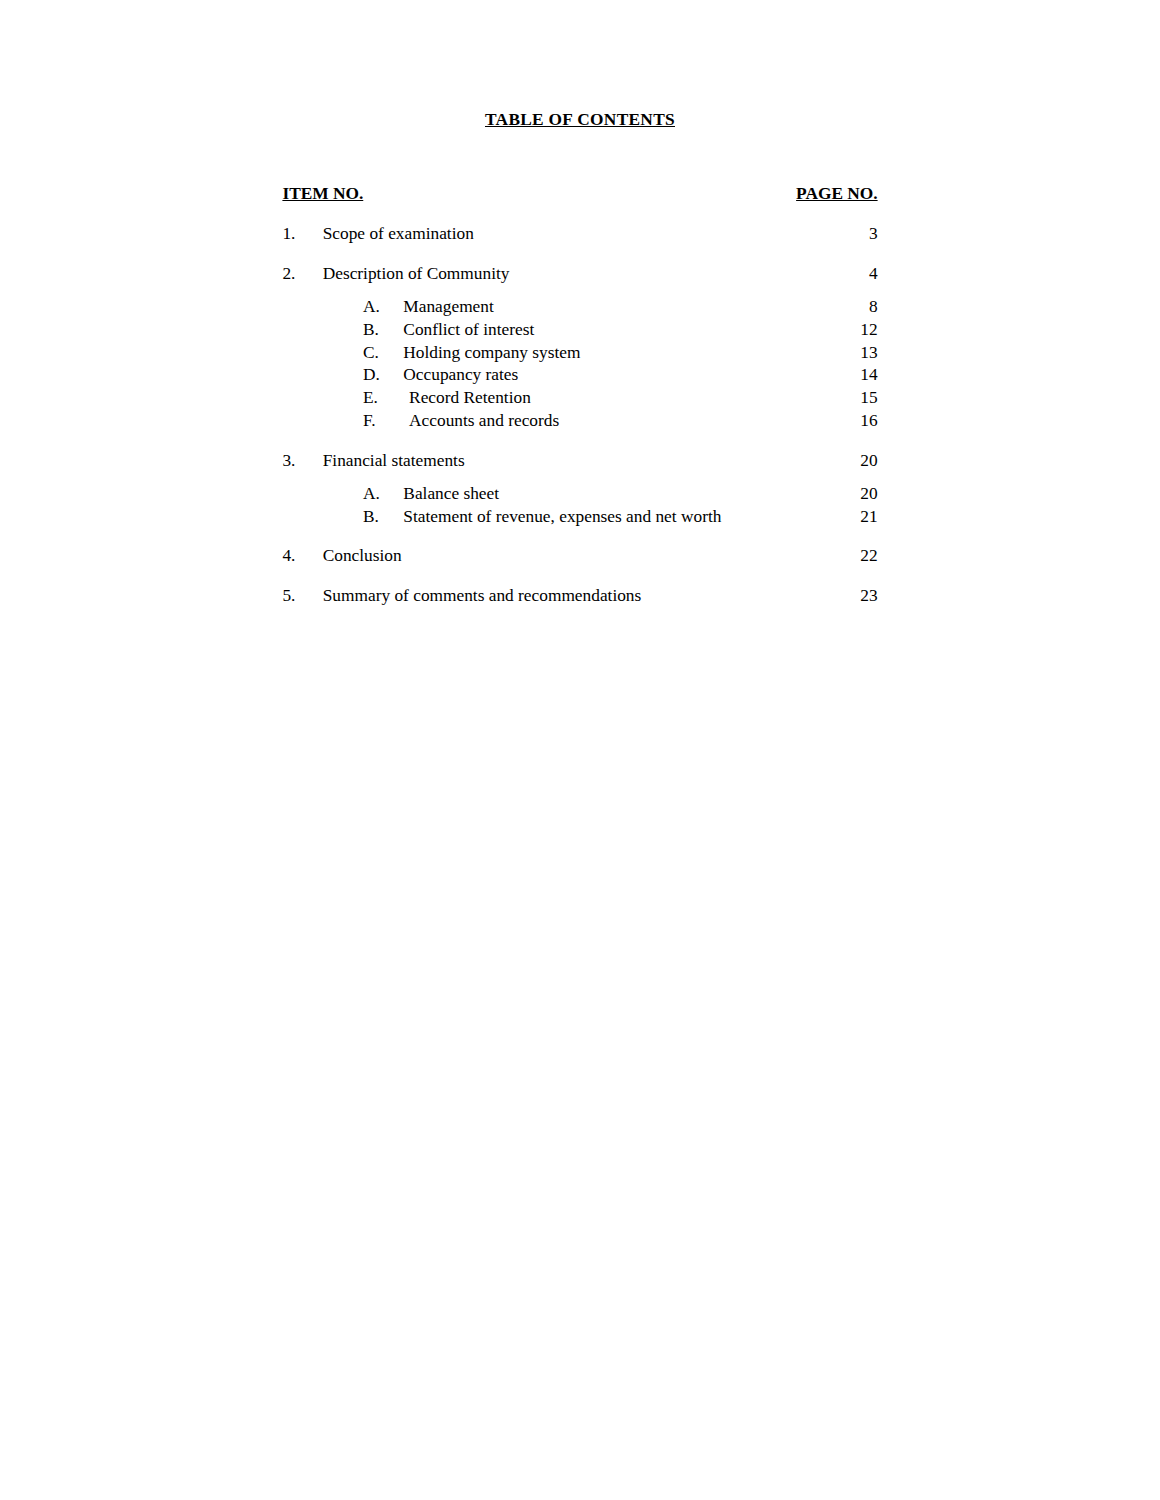TABLE OF CONTENTS
| ITEM NO. | | PAGE NO. |
| 1. | Scope of examination | 3 |
| 2. | Description of Community | 4 |
| | A. | Management | 8 |
| | B. | Conflict of interest | 12 |
| | C. | Holding company system | 13 |
| | D. | Occupancy rates | 14 |
| | E. | Record Retention | 15 |
| | F. | Accounts and records | 16 |
| 3. | Financial statements | 20 |
| | A. | Balance sheet | 20 |
| | B. | Statement of revenue, expenses and net worth | 21 |
| 4. | Conclusion | 22 |
| 5. | Summary of comments and recommendations | 23 |